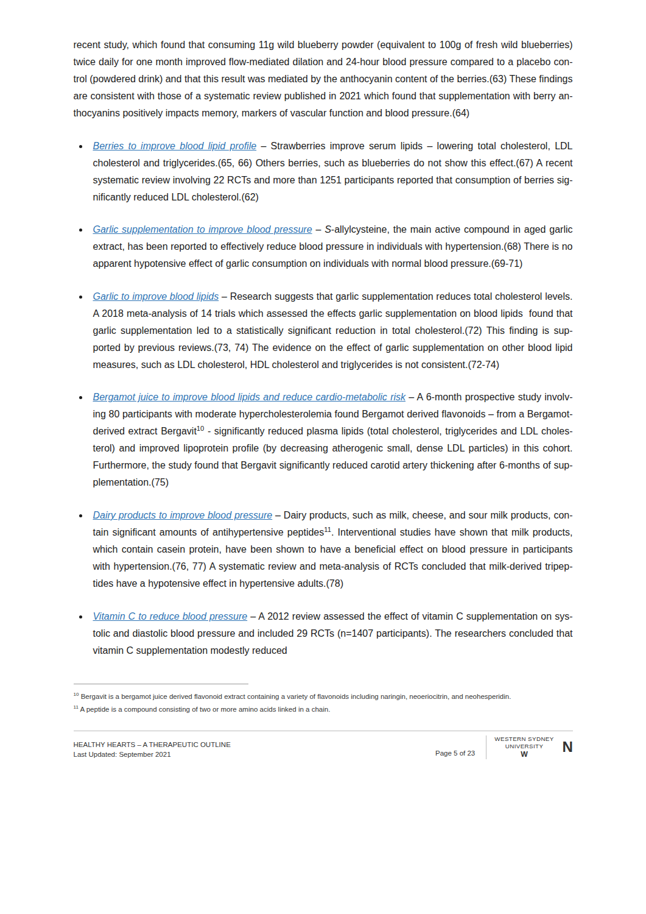recent study, which found that consuming 11g wild blueberry powder (equivalent to 100g of fresh wild blueberries) twice daily for one month improved flow-mediated dilation and 24-hour blood pressure compared to a placebo control (powdered drink) and that this result was mediated by the anthocyanin content of the berries.(63) These findings are consistent with those of a systematic review published in 2021 which found that supplementation with berry anthocyanins positively impacts memory, markers of vascular function and blood pressure.(64)
Berries to improve blood lipid profile – Strawberries improve serum lipids – lowering total cholesterol, LDL cholesterol and triglycerides.(65, 66) Others berries, such as blueberries do not show this effect.(67) A recent systematic review involving 22 RCTs and more than 1251 participants reported that consumption of berries significantly reduced LDL cholesterol.(62)
Garlic supplementation to improve blood pressure – S-allylcysteine, the main active compound in aged garlic extract, has been reported to effectively reduce blood pressure in individuals with hypertension.(68) There is no apparent hypotensive effect of garlic consumption on individuals with normal blood pressure.(69-71)
Garlic to improve blood lipids – Research suggests that garlic supplementation reduces total cholesterol levels. A 2018 meta-analysis of 14 trials which assessed the effects garlic supplementation on blood lipids found that garlic supplementation led to a statistically significant reduction in total cholesterol.(72) This finding is supported by previous reviews.(73, 74) The evidence on the effect of garlic supplementation on other blood lipid measures, such as LDL cholesterol, HDL cholesterol and triglycerides is not consistent.(72-74)
Bergamot juice to improve blood lipids and reduce cardio-metabolic risk – A 6-month prospective study involving 80 participants with moderate hypercholesterolemia found Bergamot derived flavonoids – from a Bergamot-derived extract Bergavit10 - significantly reduced plasma lipids (total cholesterol, triglycerides and LDL cholesterol) and improved lipoprotein profile (by decreasing atherogenic small, dense LDL particles) in this cohort. Furthermore, the study found that Bergavit significantly reduced carotid artery thickening after 6-months of supplementation.(75)
Dairy products to improve blood pressure – Dairy products, such as milk, cheese, and sour milk products, contain significant amounts of antihypertensive peptides11. Interventional studies have shown that milk products, which contain casein protein, have been shown to have a beneficial effect on blood pressure in participants with hypertension.(76, 77) A systematic review and meta-analysis of RCTs concluded that milk-derived tripeptides have a hypotensive effect in hypertensive adults.(78)
Vitamin C to reduce blood pressure – A 2012 review assessed the effect of vitamin C supplementation on systolic and diastolic blood pressure and included 29 RCTs (n=1407 participants). The researchers concluded that vitamin C supplementation modestly reduced
10 Bergavit is a bergamot juice derived flavonoid extract containing a variety of flavonoids including naringin, neoeriocitrin, and neohesperidin.
11 A peptide is a compound consisting of two or more amino acids linked in a chain.
HEALTHY HEARTS – A THERAPEUTIC OUTLINE
Last Updated: September 2021
Page 5 of 23
Western Sydney
University W
N